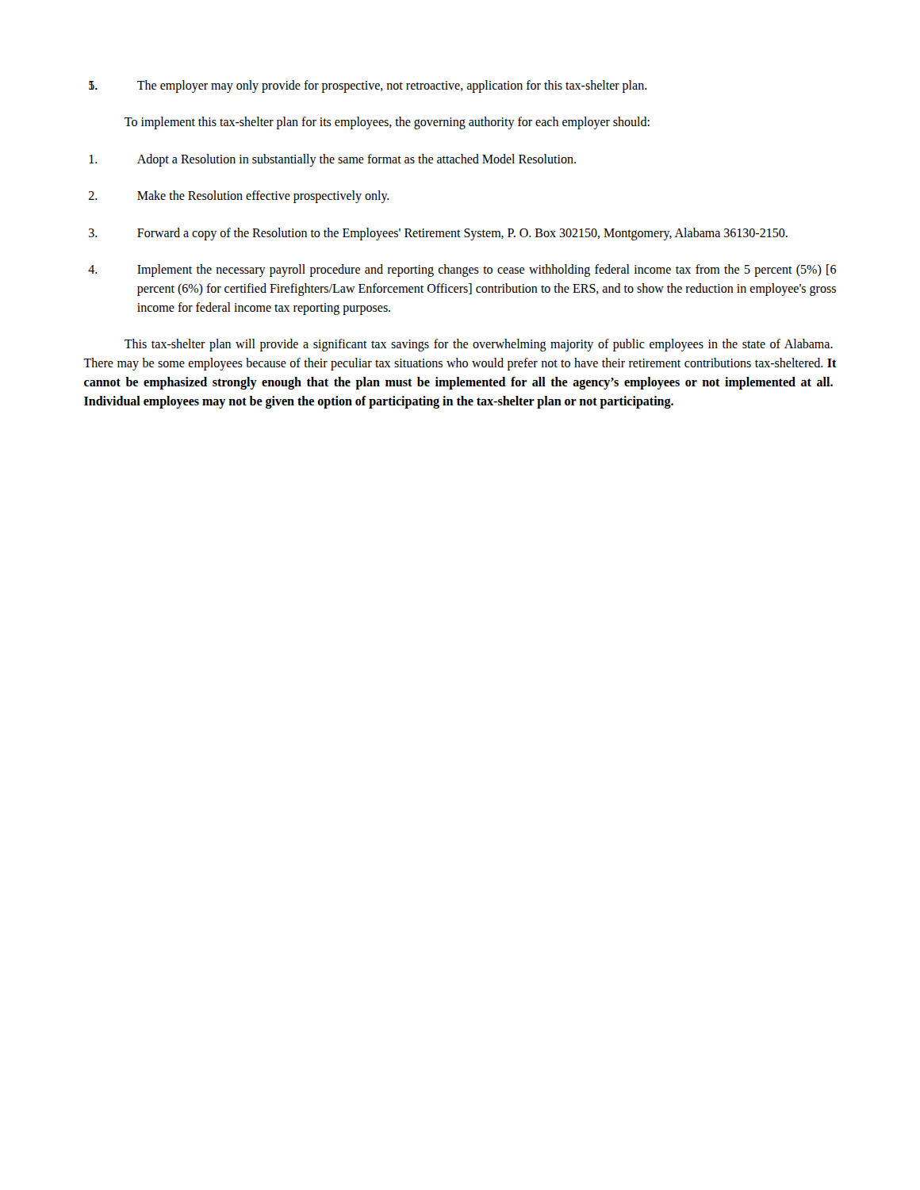5. The employer may only provide for prospective, not retroactive, application for this tax-shelter plan.
To implement this tax-shelter plan for its employees, the governing authority for each employer should:
Adopt a Resolution in substantially the same format as the attached Model Resolution.
Make the Resolution effective prospectively only.
Forward a copy of the Resolution to the Employees' Retirement System, P. O. Box 302150, Montgomery, Alabama 36130-2150.
Implement the necessary payroll procedure and reporting changes to cease withholding federal income tax from the 5 percent (5%) [6 percent (6%) for certified Firefighters/Law Enforcement Officers] contribution to the ERS, and to show the reduction in employee's gross income for federal income tax reporting purposes.
This tax-shelter plan will provide a significant tax savings for the overwhelming majority of public employees in the state of Alabama. There may be some employees because of their peculiar tax situations who would prefer not to have their retirement contributions tax-sheltered. It cannot be emphasized strongly enough that the plan must be implemented for all the agency’s employees or not implemented at all. Individual employees may not be given the option of participating in the tax-shelter plan or not participating.